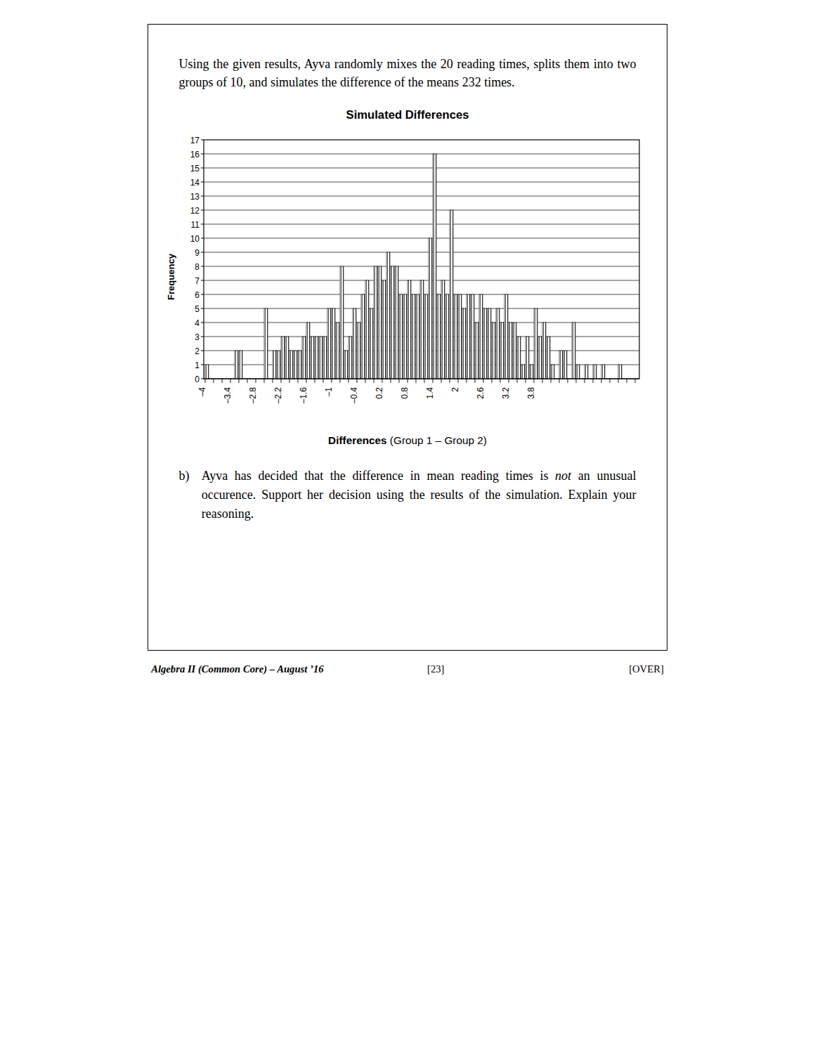Using the given results, Ayva randomly mixes the 20 reading times, splits them into two groups of 10, and simulates the difference of the means 232 times.
Simulated Differences
Frequency 17 16 15 14 13 12 11 10 9 8 7 6 5 4 3 2 1 0 –4 –3.4 –2.8 –2.2 –1.6 –1 –0.4 0.2 0.8 1.4 2 2.6 3.2 3.8
Differences (Group 1 – Group 2)
b)
Ayva has decided that the difference in mean reading times is not an unusual occurence. Support her decision using the results of the simulation. Explain your reasoning.
Algebra II (Common Core) – August ’16
[23]
[OVER]